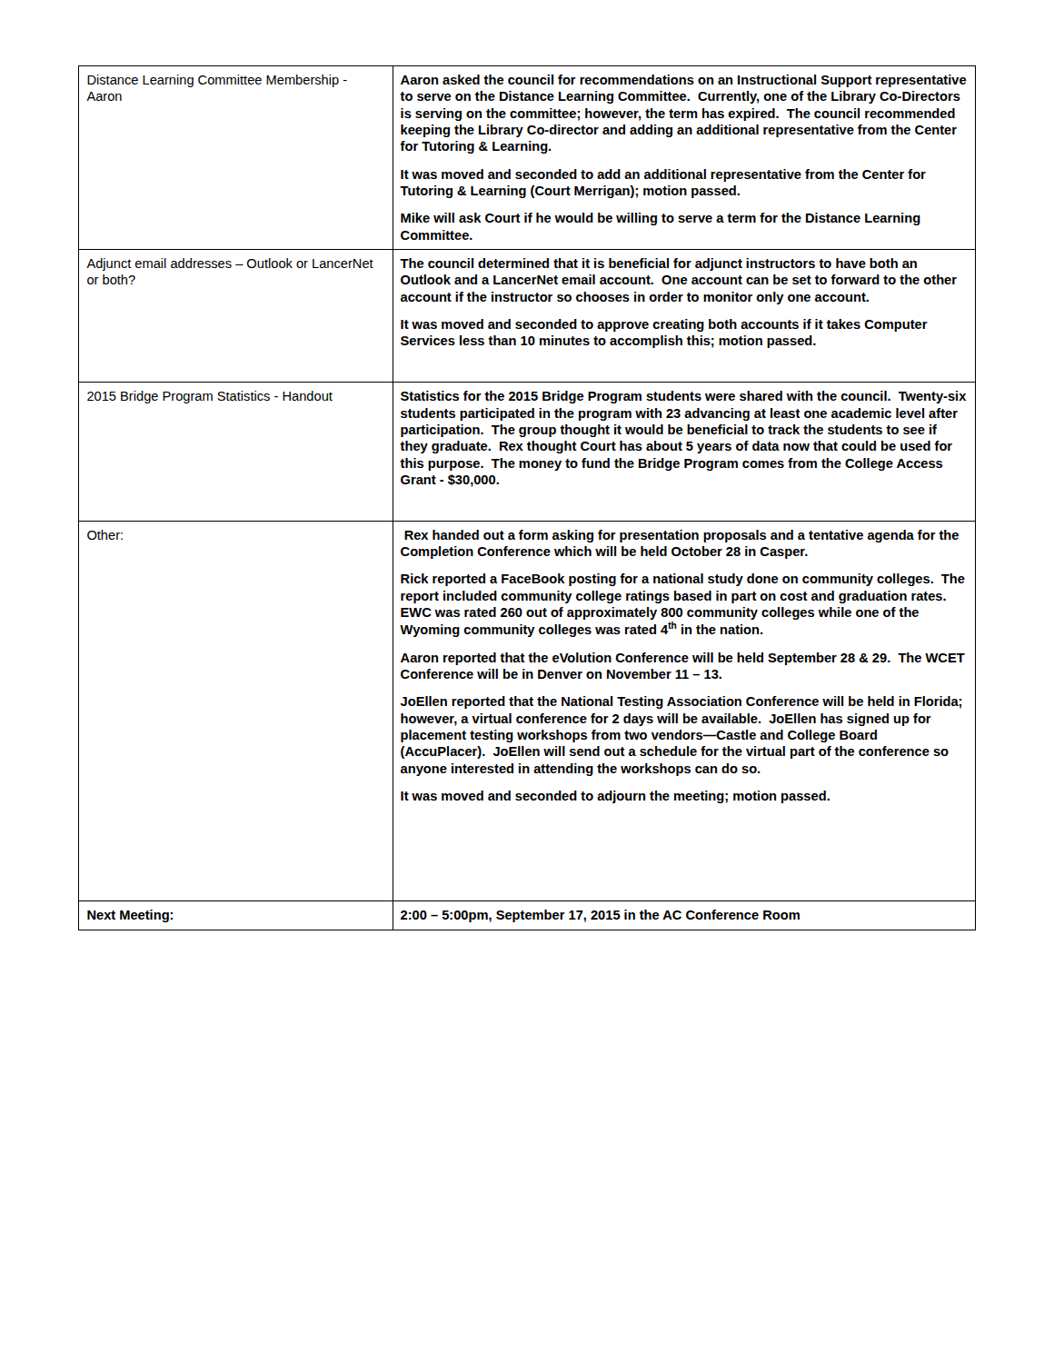| Distance Learning Committee Membership - Aaron | Aaron asked the council for recommendations on an Instructional Support representative to serve on the Distance Learning Committee. Currently, one of the Library Co-Directors is serving on the committee; however, the term has expired. The council recommended keeping the Library Co-director and adding an additional representative from the Center for Tutoring & Learning. It was moved and seconded to add an additional representative from the Center for Tutoring & Learning (Court Merrigan); motion passed. Mike will ask Court if he would be willing to serve a term for the Distance Learning Committee. |
| Adjunct email addresses – Outlook or LancerNet or both? | The council determined that it is beneficial for adjunct instructors to have both an Outlook and a LancerNet email account. One account can be set to forward to the other account if the instructor so chooses in order to monitor only one account. It was moved and seconded to approve creating both accounts if it takes Computer Services less than 10 minutes to accomplish this; motion passed. |
| 2015 Bridge Program Statistics - Handout | Statistics for the 2015 Bridge Program students were shared with the council. Twenty-six students participated in the program with 23 advancing at least one academic level after participation. The group thought it would be beneficial to track the students to see if they graduate. Rex thought Court has about 5 years of data now that could be used for this purpose. The money to fund the Bridge Program comes from the College Access Grant - $30,000. |
| Other: | Rex handed out a form asking for presentation proposals and a tentative agenda for the Completion Conference which will be held October 28 in Casper. Rick reported a FaceBook posting for a national study done on community colleges. The report included community college ratings based in part on cost and graduation rates. EWC was rated 260 out of approximately 800 community colleges while one of the Wyoming community colleges was rated 4 th in the nation. Aaron reported that the eVolution Conference will be held September 28 & 29. The WCET Conference will be in Denver on November 11 – 13. JoEllen reported that the National Testing Association Conference will be held in Florida; however, a virtual conference for 2 days will be available. JoEllen has signed up for placement testing workshops from two vendors—Castle and College Board (AccuPlacer). JoEllen will send out a schedule for the virtual part of the conference so anyone interested in attending the workshops can do so. It was moved and seconded to adjourn the meeting; motion passed. |
| Next Meeting: | 2:00 – 5:00pm, September 17, 2015 in the AC Conference Room |